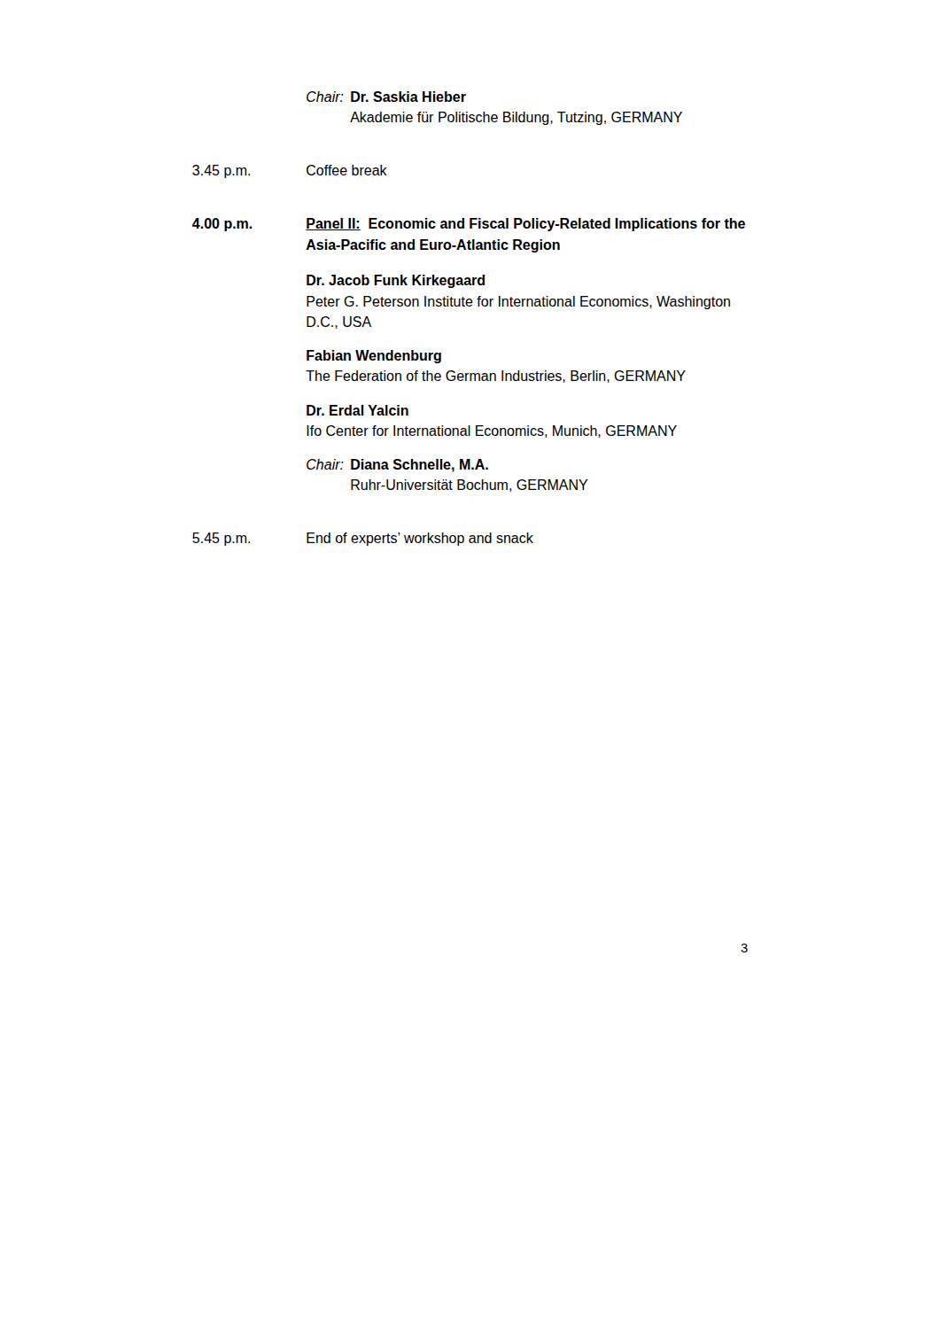| | Chair: Dr. Saskia Hieber Akademie für Politische Bildung, Tutzing, GERMANY |
| 3.45 p.m. | Coffee break |
| 4.00 p.m. | Panel II: Economic and Fiscal Policy-Related Implications for the Asia-Pacific and Euro-Atlantic Region Dr. Jacob Funk Kirkegaard Peter G. Peterson Institute for International Economics, Washington D.C., USA Fabian Wendenburg The Federation of the German Industries, Berlin, GERMANY Dr. Erdal Yalcin Ifo Center for International Economics, Munich, GERMANY Chair: Diana Schnelle, M.A. Ruhr-Universität Bochum, GERMANY |
| 5.45 p.m. | End of experts’ workshop and snack |
3